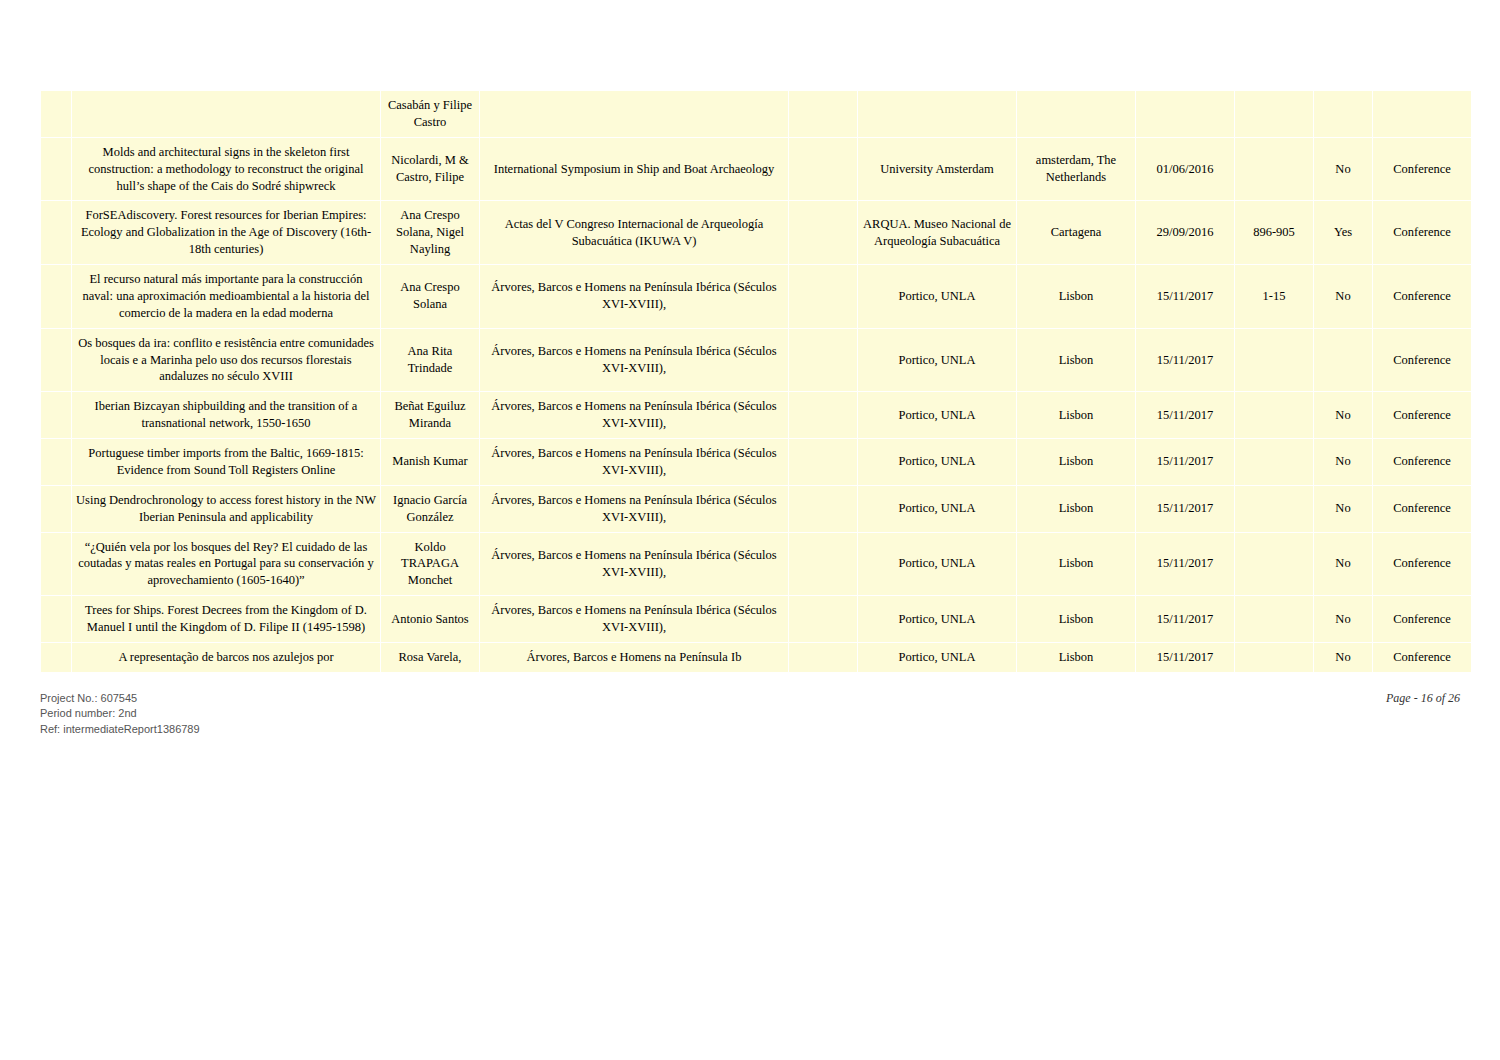| | | Casabán y Filipe Castro | | | | | | | | |
| | Molds and architectural signs in the skeleton first construction: a methodology to reconstruct the original hull’s shape of the Cais do Sodré shipwreck | Nicolardi, M & Castro, Filipe | International Symposium in Ship and Boat Archaeology | | University Amsterdam | amsterdam, The Netherlands | 01/06/2016 | | No | Conference |
| | ForSEAdiscovery. Forest resources for Iberian Empires: Ecology and Globalization in the Age of Discovery (16th-18th centuries) | Ana Crespo Solana, Nigel Nayling | Actas del V Congreso Internacional de Arqueología Subacuática (IKUWA V) | | ARQUA. Museo Nacional de Arqueología Subacuática | Cartagena | 29/09/2016 | 896-905 | Yes | Conference |
| | El recurso natural más importante para la construcción naval: una aproximación medioambiental a la historia del comercio de la madera en la edad moderna | Ana Crespo Solana | Árvores, Barcos e Homens na Península Ibérica (Séculos XVI-XVIII), | | Portico, UNLA | Lisbon | 15/11/2017 | 1-15 | No | Conference |
| | Os bosques da ira: conflito e resistência entre comunidades locais e a Marinha pelo uso dos recursos florestais andaluzes no século XVIII | Ana Rita Trindade | Árvores, Barcos e Homens na Península Ibérica (Séculos XVI-XVIII), | | Portico, UNLA | Lisbon | 15/11/2017 | | | Conference |
| | Iberian Bizcayan shipbuilding and the transition of a transnational network, 1550-1650 | Beñat Eguiluz Miranda | Árvores, Barcos e Homens na Península Ibérica (Séculos XVI-XVIII), | | Portico, UNLA | Lisbon | 15/11/2017 | | No | Conference |
| | Portuguese timber imports from the Baltic, 1669-1815: Evidence from Sound Toll Registers Online | Manish Kumar | Árvores, Barcos e Homens na Península Ibérica (Séculos XVI-XVIII), | | Portico, UNLA | Lisbon | 15/11/2017 | | No | Conference |
| | Using Dendrochronology to access forest history in the NW Iberian Peninsula and applicability | Ignacio García González | Árvores, Barcos e Homens na Península Ibérica (Séculos XVI-XVIII), | | Portico, UNLA | Lisbon | 15/11/2017 | | No | Conference |
| | “¿Quién vela por los bosques del Rey? El cuidado de las coutadas y matas reales en Portugal para su conservación y aprovechamiento (1605-1640)” | Koldo TRAPAGA Monchet | Árvores, Barcos e Homens na Península Ibérica (Séculos XVI-XVIII), | | Portico, UNLA | Lisbon | 15/11/2017 | | No | Conference |
| | Trees for Ships. Forest Decrees from the Kingdom of D. Manuel I until the Kingdom of D. Filipe II (1495-1598) | Antonio Santos | Árvores, Barcos e Homens na Península Ibérica (Séculos XVI-XVIII), | | Portico, UNLA | Lisbon | 15/11/2017 | | No | Conference |
| | A representação de barcos nos azulejos por | Rosa Varela, | Árvores, Barcos e Homens na Península Ib | | Portico, UNLA | Lisbon | 15/11/2017 | | No | Conference |
Project No.: 607545
Period number: 2nd
Ref: intermediateReport1386789
Page - 16 of 26